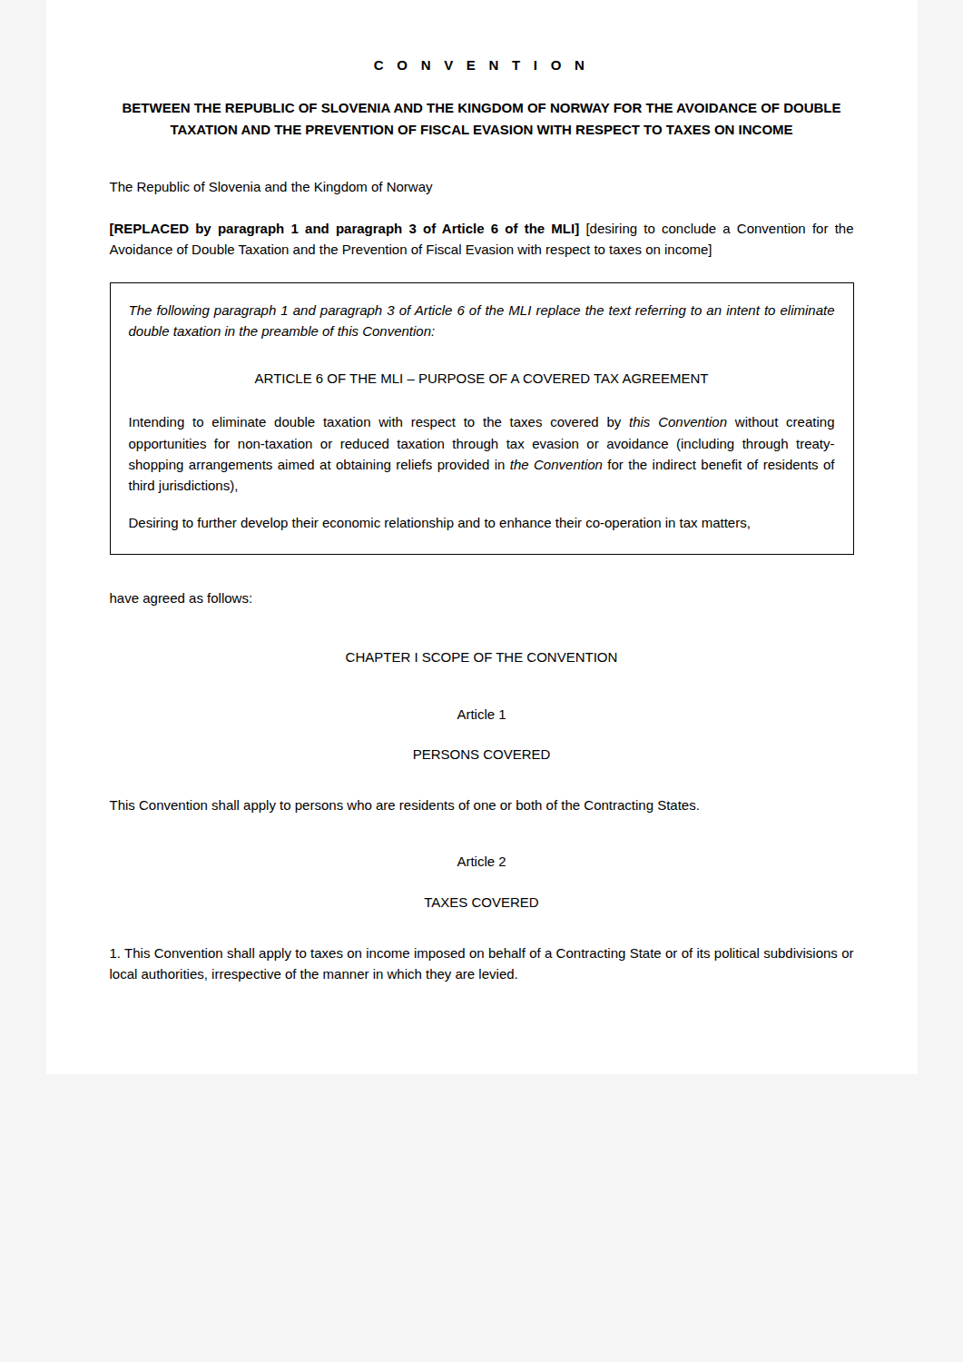C O N V E N T I O N
BETWEEN THE REPUBLIC OF SLOVENIA AND THE KINGDOM OF NORWAY FOR THE AVOIDANCE OF DOUBLE TAXATION AND THE PREVENTION OF FISCAL EVASION WITH RESPECT TO TAXES ON INCOME
The Republic of Slovenia and the Kingdom of Norway
[REPLACED by paragraph 1 and paragraph 3 of Article 6 of the MLI] [desiring to conclude a Convention for the Avoidance of Double Taxation and the Prevention of Fiscal Evasion with respect to taxes on income]
The following paragraph 1 and paragraph 3 of Article 6 of the MLI replace the text referring to an intent to eliminate double taxation in the preamble of this Convention:
ARTICLE 6 OF THE MLI – PURPOSE OF A COVERED TAX AGREEMENT
Intending to eliminate double taxation with respect to the taxes covered by this Convention without creating opportunities for non-taxation or reduced taxation through tax evasion or avoidance (including through treaty-shopping arrangements aimed at obtaining reliefs provided in the Convention for the indirect benefit of residents of third jurisdictions),
Desiring to further develop their economic relationship and to enhance their co-operation in tax matters,
have agreed as follows:
CHAPTER I SCOPE OF THE CONVENTION
Article 1
PERSONS COVERED
This Convention shall apply to persons who are residents of one or both of the Contracting States.
Article 2
TAXES COVERED
1. This Convention shall apply to taxes on income imposed on behalf of a Contracting State or of its political subdivisions or local authorities, irrespective of the manner in which they are levied.